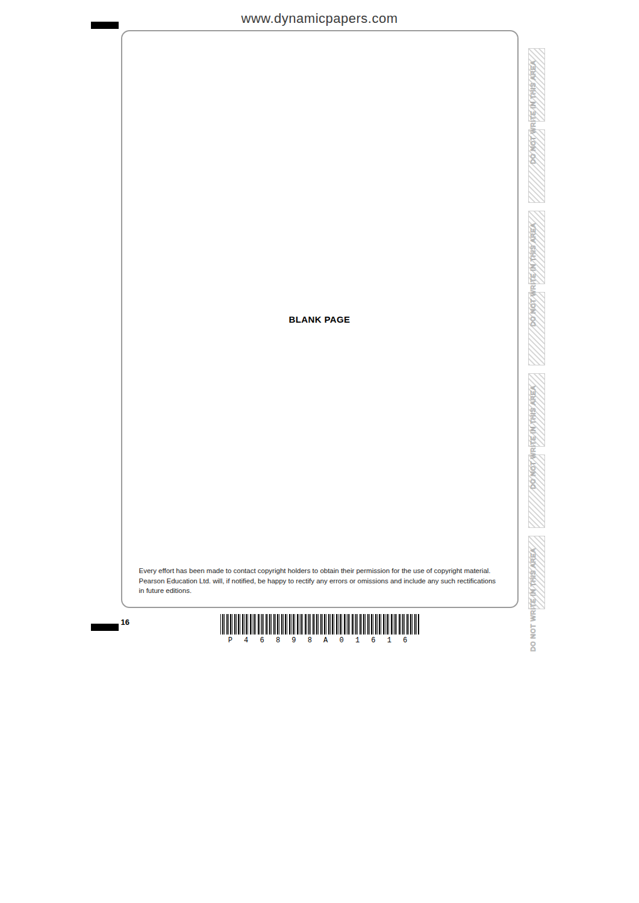www.dynamicpapers.com
BLANK PAGE
Every effort has been made to contact copyright holders to obtain their permission for the use of copyright material. Pearson Education Ltd. will, if notified, be happy to rectify any errors or omissions and include any such rectifications in future editions.
DO NOT WRITE IN THIS AREA
DO NOT WRITE IN THIS AREA
DO NOT WRITE IN THIS AREA
DO NOT WRITE IN THIS AREA
16
P 4 6 8 9 8 A 0 1 6 1 6